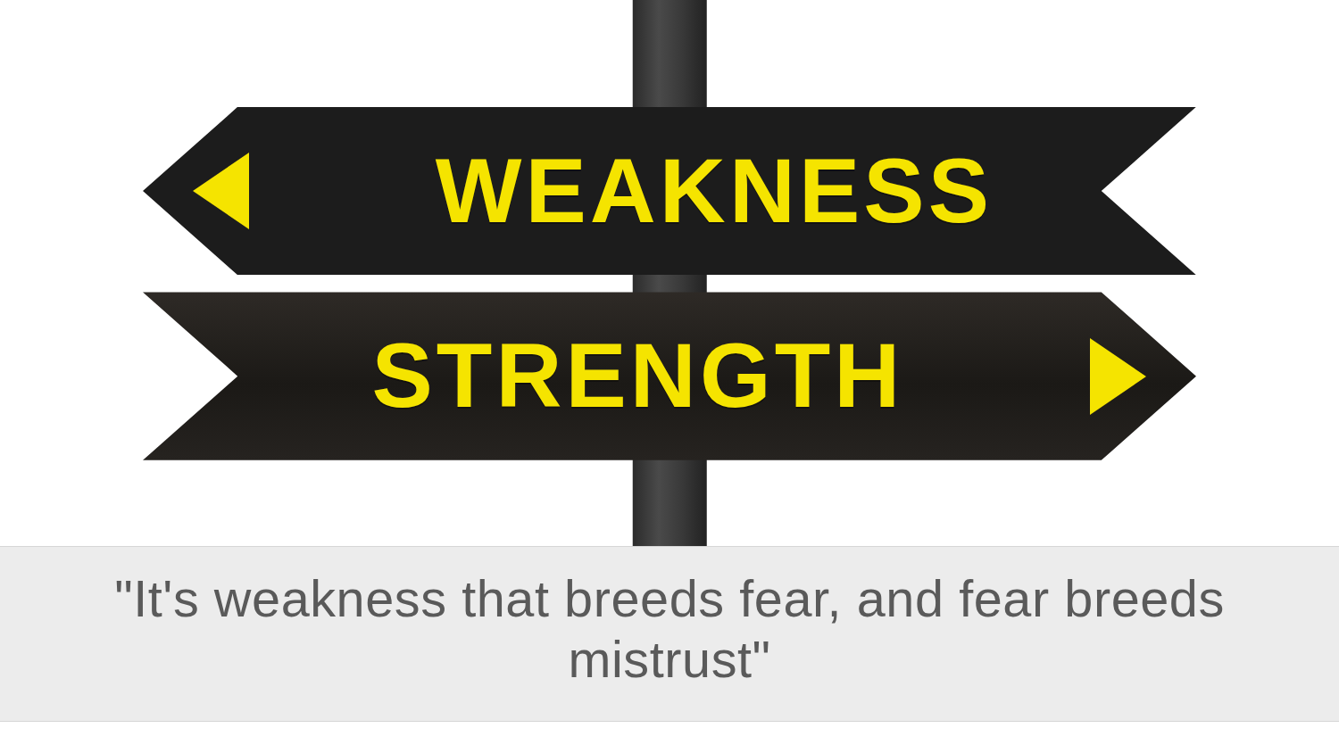Weakness
Strength
"It's weakness that breeds fear, and fear breeds mistrust"